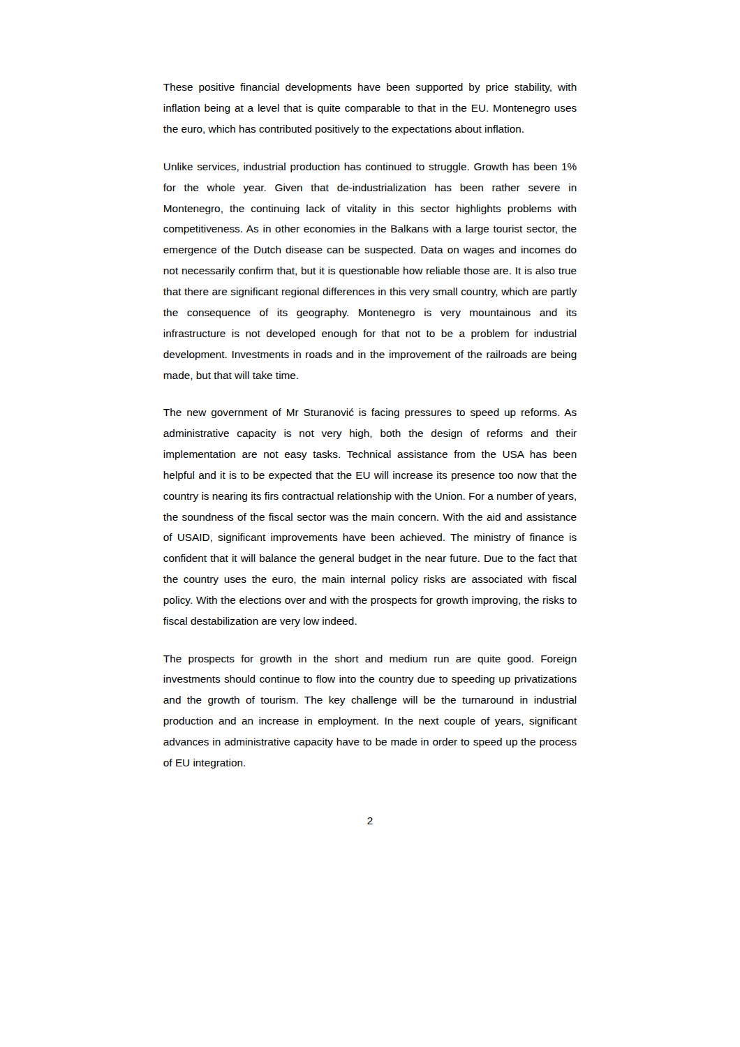These positive financial developments have been supported by price stability, with inflation being at a level that is quite comparable to that in the EU. Montenegro uses the euro, which has contributed positively to the expectations about inflation.
Unlike services, industrial production has continued to struggle. Growth has been 1% for the whole year. Given that de-industrialization has been rather severe in Montenegro, the continuing lack of vitality in this sector highlights problems with competitiveness. As in other economies in the Balkans with a large tourist sector, the emergence of the Dutch disease can be suspected. Data on wages and incomes do not necessarily confirm that, but it is questionable how reliable those are. It is also true that there are significant regional differences in this very small country, which are partly the consequence of its geography. Montenegro is very mountainous and its infrastructure is not developed enough for that not to be a problem for industrial development. Investments in roads and in the improvement of the railroads are being made, but that will take time.
The new government of Mr Sturanović is facing pressures to speed up reforms. As administrative capacity is not very high, both the design of reforms and their implementation are not easy tasks. Technical assistance from the USA has been helpful and it is to be expected that the EU will increase its presence too now that the country is nearing its firs contractual relationship with the Union. For a number of years, the soundness of the fiscal sector was the main concern. With the aid and assistance of USAID, significant improvements have been achieved. The ministry of finance is confident that it will balance the general budget in the near future. Due to the fact that the country uses the euro, the main internal policy risks are associated with fiscal policy. With the elections over and with the prospects for growth improving, the risks to fiscal destabilization are very low indeed.
The prospects for growth in the short and medium run are quite good. Foreign investments should continue to flow into the country due to speeding up privatizations and the growth of tourism. The key challenge will be the turnaround in industrial production and an increase in employment. In the next couple of years, significant advances in administrative capacity have to be made in order to speed up the process of EU integration.
2